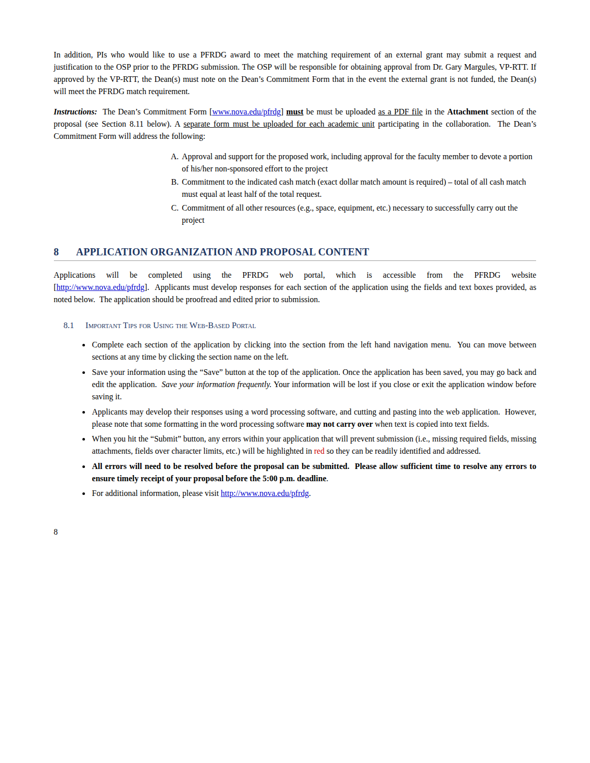In addition, PIs who would like to use a PFRDG award to meet the matching requirement of an external grant may submit a request and justification to the OSP prior to the PFRDG submission. The OSP will be responsible for obtaining approval from Dr. Gary Margules, VP-RTT. If approved by the VP-RTT, the Dean(s) must note on the Dean’s Commitment Form that in the event the external grant is not funded, the Dean(s) will meet the PFRDG match requirement.
Instructions: The Dean’s Commitment Form [www.nova.edu/pfrdg] must be must be uploaded as a PDF file in the Attachment section of the proposal (see Section 8.11 below). A separate form must be uploaded for each academic unit participating in the collaboration. The Dean’s Commitment Form will address the following:
Approval and support for the proposed work, including approval for the faculty member to devote a portion of his/her non-sponsored effort to the project
Commitment to the indicated cash match (exact dollar match amount is required) – total of all cash match must equal at least half of the total request.
Commitment of all other resources (e.g., space, equipment, etc.) necessary to successfully carry out the project
8 APPLICATION ORGANIZATION AND PROPOSAL CONTENT
Applications will be completed using the PFRDG web portal, which is accessible from the PFRDG website [http://www.nova.edu/pfrdg]. Applicants must develop responses for each section of the application using the fields and text boxes provided, as noted below. The application should be proofread and edited prior to submission.
8.1 Important Tips for Using the Web-Based Portal
Complete each section of the application by clicking into the section from the left hand navigation menu. You can move between sections at any time by clicking the section name on the left.
Save your information using the “Save” button at the top of the application. Once the application has been saved, you may go back and edit the application. Save your information frequently. Your information will be lost if you close or exit the application window before saving it.
Applicants may develop their responses using a word processing software, and cutting and pasting into the web application. However, please note that some formatting in the word processing software may not carry over when text is copied into text fields.
When you hit the “Submit” button, any errors within your application that will prevent submission (i.e., missing required fields, missing attachments, fields over character limits, etc.) will be highlighted in red so they can be readily identified and addressed.
All errors will need to be resolved before the proposal can be submitted. Please allow sufficient time to resolve any errors to ensure timely receipt of your proposal before the 5:00 p.m. deadline.
For additional information, please visit http://www.nova.edu/pfrdg.
8